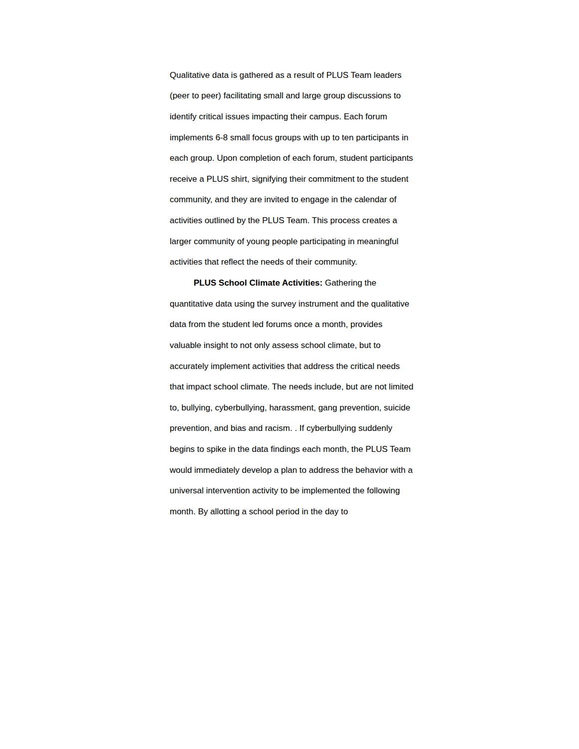Qualitative data is gathered as a result of PLUS Team leaders (peer to peer) facilitating small and large group discussions to identify critical issues impacting their campus. Each forum implements 6-8 small focus groups with up to ten participants in each group. Upon completion of each forum, student participants receive a PLUS shirt, signifying their commitment to the student community, and they are invited to engage in the calendar of activities outlined by the PLUS Team. This process creates a larger community of young people participating in meaningful activities that reflect the needs of their community.
PLUS School Climate Activities: Gathering the quantitative data using the survey instrument and the qualitative data from the student led forums once a month, provides valuable insight to not only assess school climate, but to accurately implement activities that address the critical needs that impact school climate. The needs include, but are not limited to, bullying, cyberbullying, harassment, gang prevention, suicide prevention, and bias and racism. . If cyberbullying suddenly begins to spike in the data findings each month, the PLUS Team would immediately develop a plan to address the behavior with a universal intervention activity to be implemented the following month. By allotting a school period in the day to